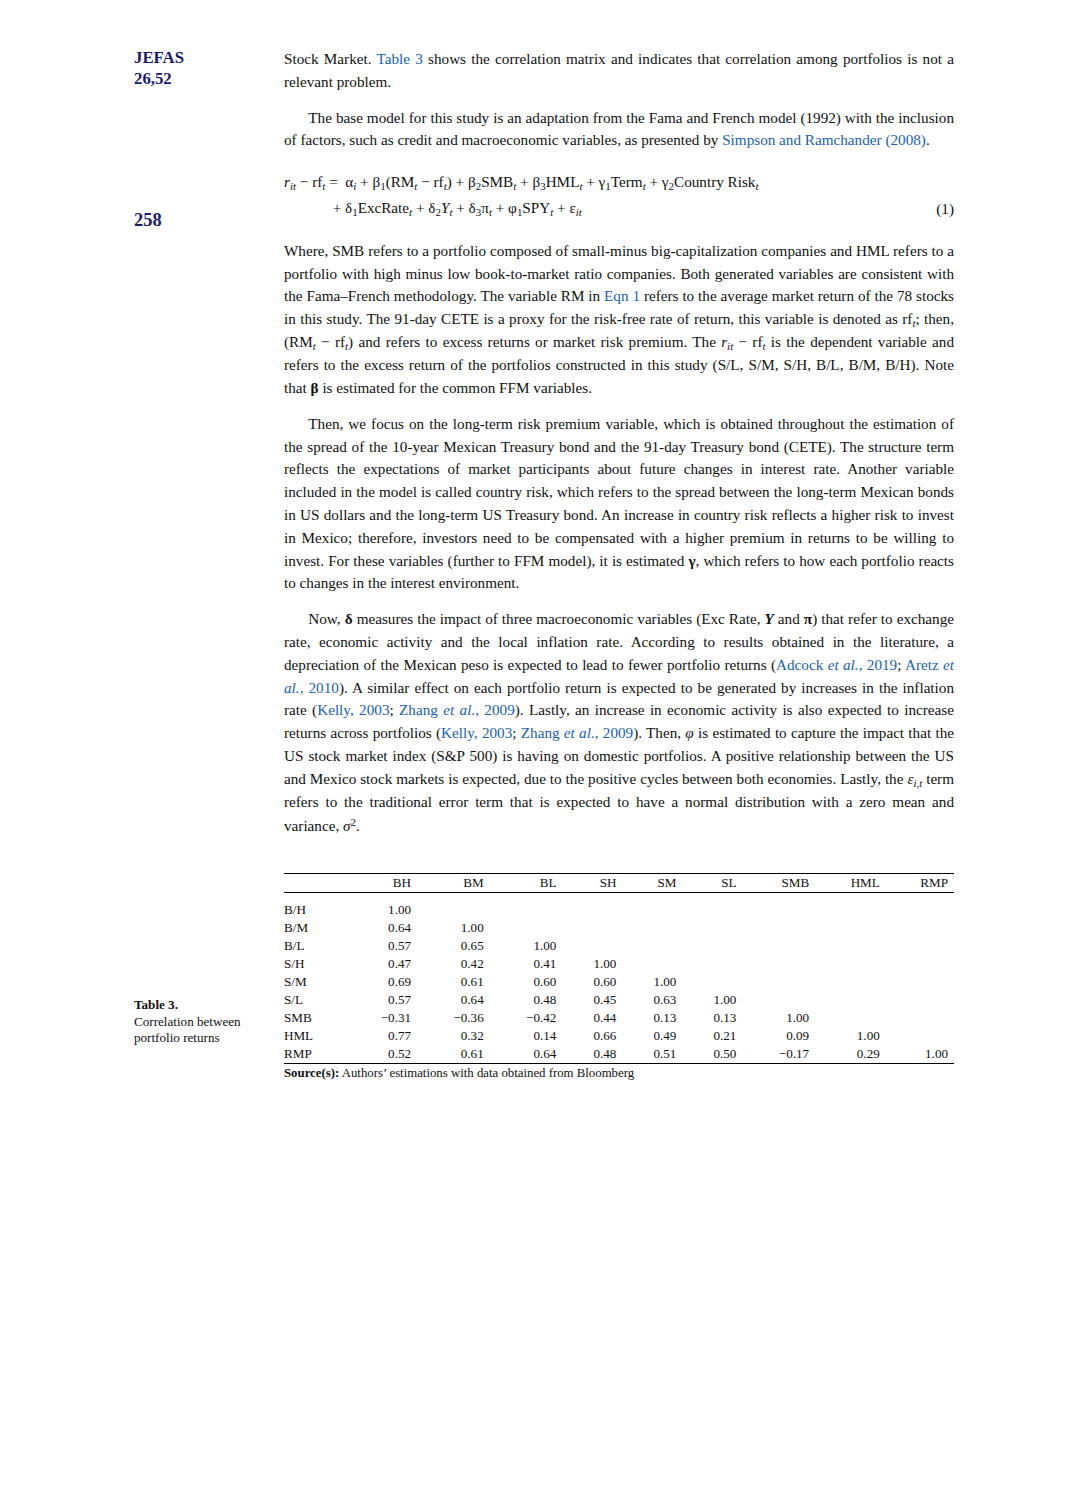JEFAS
26,52
258
Stock Market. Table 3 shows the correlation matrix and indicates that correlation among portfolios is not a relevant problem.
The base model for this study is an adaptation from the Fama and French model (1992) with the inclusion of factors, such as credit and macroeconomic variables, as presented by Simpson and Ramchander (2008).
rit − rft = αi + β1(RMt − rft) + β2SMBt + β3HMLt + γ1Termt + γ2Country Riskt + δ1ExcRatet + δ2Yt + δ3πt + φ1SPYt + εit (1)
Where, SMB refers to a portfolio composed of small-minus big-capitalization companies and HML refers to a portfolio with high minus low book-to-market ratio companies. Both generated variables are consistent with the Fama–French methodology. The variable RM in Eqn 1 refers to the average market return of the 78 stocks in this study. The 91-day CETE is a proxy for the risk-free rate of return, this variable is denoted as rft; then, (RMt − rft) and refers to excess returns or market risk premium. The rit − rft is the dependent variable and refers to the excess return of the portfolios constructed in this study (S/L, S/M, S/H, B/L, B/M, B/H). Note that β is estimated for the common FFM variables.
Then, we focus on the long-term risk premium variable, which is obtained throughout the estimation of the spread of the 10-year Mexican Treasury bond and the 91-day Treasury bond (CETE). The structure term reflects the expectations of market participants about future changes in interest rate. Another variable included in the model is called country risk, which refers to the spread between the long-term Mexican bonds in US dollars and the long-term US Treasury bond. An increase in country risk reflects a higher risk to invest in Mexico; therefore, investors need to be compensated with a higher premium in returns to be willing to invest. For these variables (further to FFM model), it is estimated γ, which refers to how each portfolio reacts to changes in the interest environment.
Now, δ measures the impact of three macroeconomic variables (Exc Rate, Y and π) that refer to exchange rate, economic activity and the local inflation rate. According to results obtained in the literature, a depreciation of the Mexican peso is expected to lead to fewer portfolio returns (Adcock et al., 2019; Aretz et al., 2010). A similar effect on each portfolio return is expected to be generated by increases in the inflation rate (Kelly, 2003; Zhang et al., 2009). Lastly, an increase in economic activity is also expected to increase returns across portfolios (Kelly, 2003; Zhang et al., 2009). Then, φ is estimated to capture the impact that the US stock market index (S&P 500) is having on domestic portfolios. A positive relationship between the US and Mexico stock markets is expected, due to the positive cycles between both economies. Lastly, the εi,t term refers to the traditional error term that is expected to have a normal distribution with a zero mean and variance, σ2.
Table 3.
Correlation between
portfolio returns
| | BH | BM | BL | SH | SM | SL | SMB | HML | RMP |
| --- | --- | --- | --- | --- | --- | --- | --- | --- | --- |
| B/H | 1.00 | | | | | | | | |
| B/M | 0.64 | 1.00 | | | | | | | |
| B/L | 0.57 | 0.65 | 1.00 | | | | | | |
| S/H | 0.47 | 0.42 | 0.41 | 1.00 | | | | | |
| S/M | 0.69 | 0.61 | 0.60 | 0.60 | 1.00 | | | | |
| S/L | 0.57 | 0.64 | 0.48 | 0.45 | 0.63 | 1.00 | | | |
| SMB | −0.31 | −0.36 | −0.42 | 0.44 | 0.13 | 0.13 | 1.00 | | |
| HML | 0.77 | 0.32 | 0.14 | 0.66 | 0.49 | 0.21 | 0.09 | 1.00 | |
| RMP | 0.52 | 0.61 | 0.64 | 0.48 | 0.51 | 0.50 | −0.17 | 0.29 | 1.00 |
Source(s): Authors’ estimations with data obtained from Bloomberg